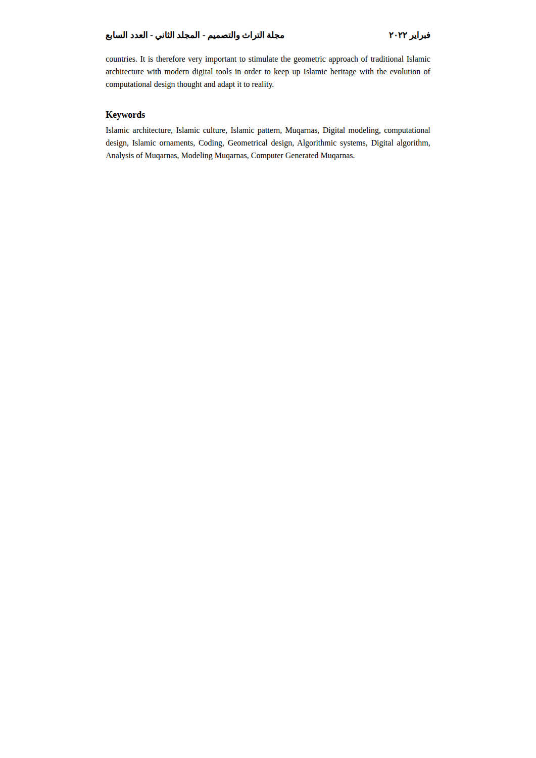فبراير ٢٠٢٢
مجلة التراث والتصميم - المجلد الثاني - العدد السابع
countries. It is therefore very important to stimulate the geometric approach of traditional Islamic architecture with modern digital tools in order to keep up Islamic heritage with the evolution of computational design thought and adapt it to reality.
Keywords
Islamic architecture, Islamic culture, Islamic pattern, Muqarnas, Digital modeling, computational design, Islamic ornaments, Coding, Geometrical design, Algorithmic systems, Digital algorithm, Analysis of Muqarnas, Modeling Muqarnas, Computer Generated Muqarnas.